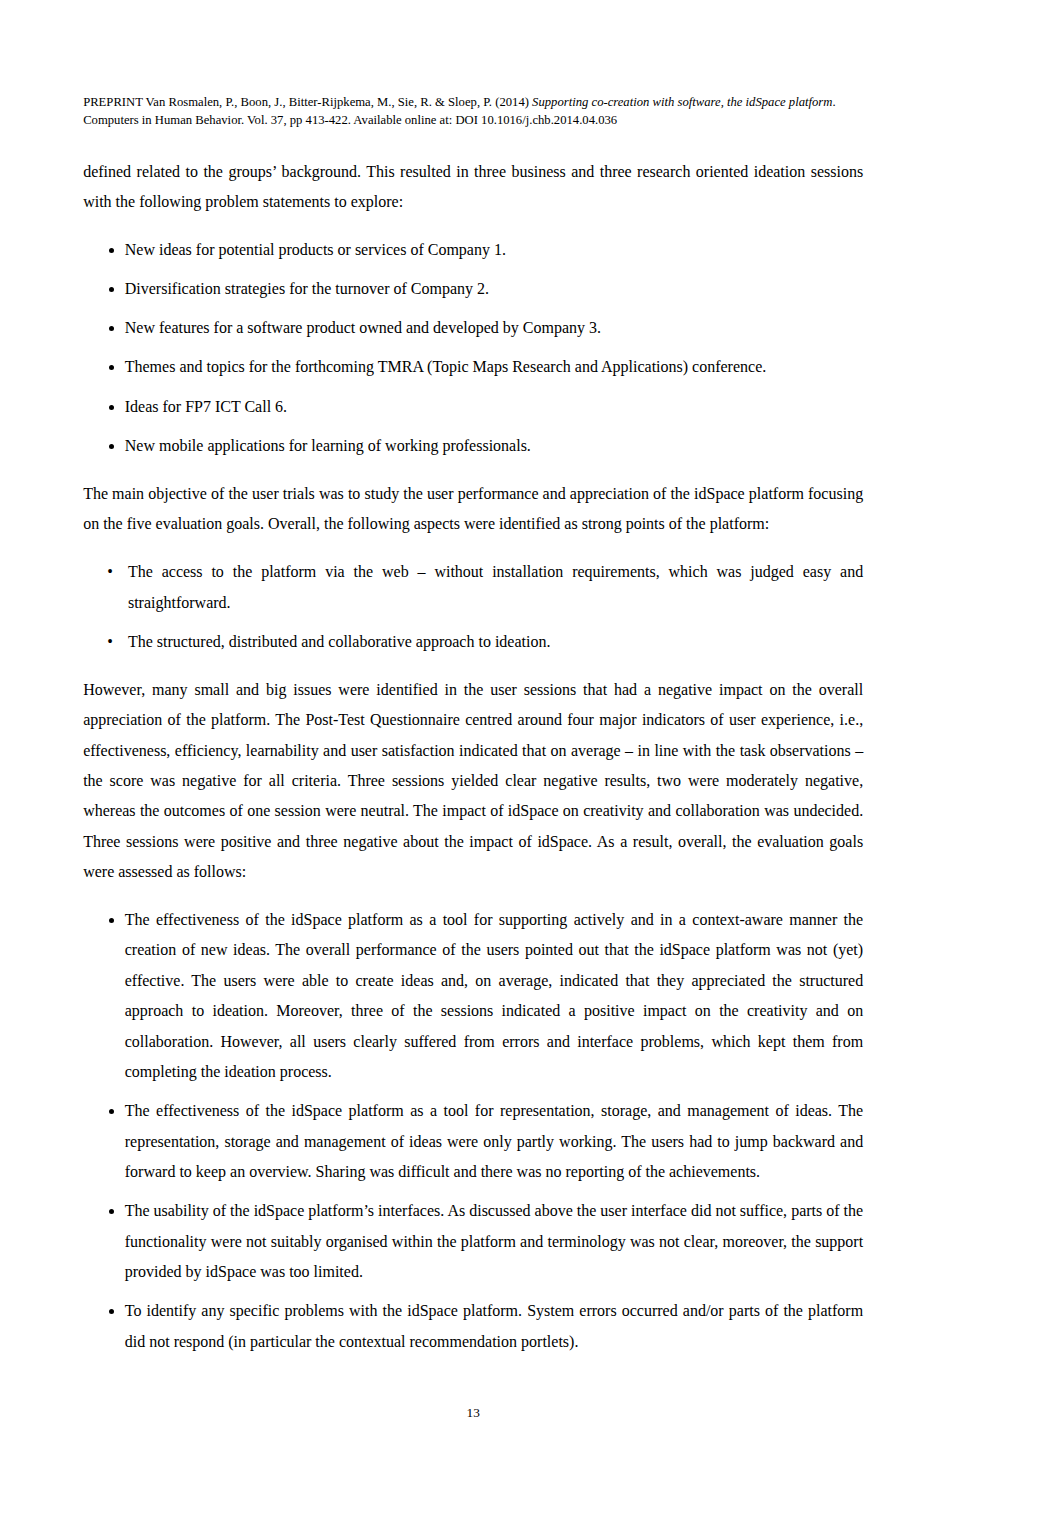PREPRINT Van Rosmalen, P., Boon, J., Bitter-Rijpkema, M., Sie, R. & Sloep, P. (2014) Supporting co-creation with software, the idSpace platform. Computers in Human Behavior. Vol. 37, pp 413-422. Available online at: DOI 10.1016/j.chb.2014.04.036
defined related to the groups’ background. This resulted in three business and three research oriented ideation sessions with the following problem statements to explore:
New ideas for potential products or services of Company 1.
Diversification strategies for the turnover of Company 2.
New features for a software product owned and developed by Company 3.
Themes and topics for the forthcoming TMRA (Topic Maps Research and Applications) conference.
Ideas for FP7 ICT Call 6.
New mobile applications for learning of working professionals.
The main objective of the user trials was to study the user performance and appreciation of the idSpace platform focusing on the five evaluation goals. Overall, the following aspects were identified as strong points of the platform:
The access to the platform via the web – without installation requirements, which was judged easy and straightforward.
The structured, distributed and collaborative approach to ideation.
However, many small and big issues were identified in the user sessions that had a negative impact on the overall appreciation of the platform. The Post-Test Questionnaire centred around four major indicators of user experience, i.e., effectiveness, efficiency, learnability and user satisfaction indicated that on average – in line with the task observations – the score was negative for all criteria. Three sessions yielded clear negative results, two were moderately negative, whereas the outcomes of one session were neutral. The impact of idSpace on creativity and collaboration was undecided. Three sessions were positive and three negative about the impact of idSpace. As a result, overall, the evaluation goals were assessed as follows:
The effectiveness of the idSpace platform as a tool for supporting actively and in a context-aware manner the creation of new ideas. The overall performance of the users pointed out that the idSpace platform was not (yet) effective. The users were able to create ideas and, on average, indicated that they appreciated the structured approach to ideation. Moreover, three of the sessions indicated a positive impact on the creativity and on collaboration. However, all users clearly suffered from errors and interface problems, which kept them from completing the ideation process.
The effectiveness of the idSpace platform as a tool for representation, storage, and management of ideas. The representation, storage and management of ideas were only partly working. The users had to jump backward and forward to keep an overview. Sharing was difficult and there was no reporting of the achievements.
The usability of the idSpace platform’s interfaces. As discussed above the user interface did not suffice, parts of the functionality were not suitably organised within the platform and terminology was not clear, moreover, the support provided by idSpace was too limited.
To identify any specific problems with the idSpace platform. System errors occurred and/or parts of the platform did not respond (in particular the contextual recommendation portlets).
13